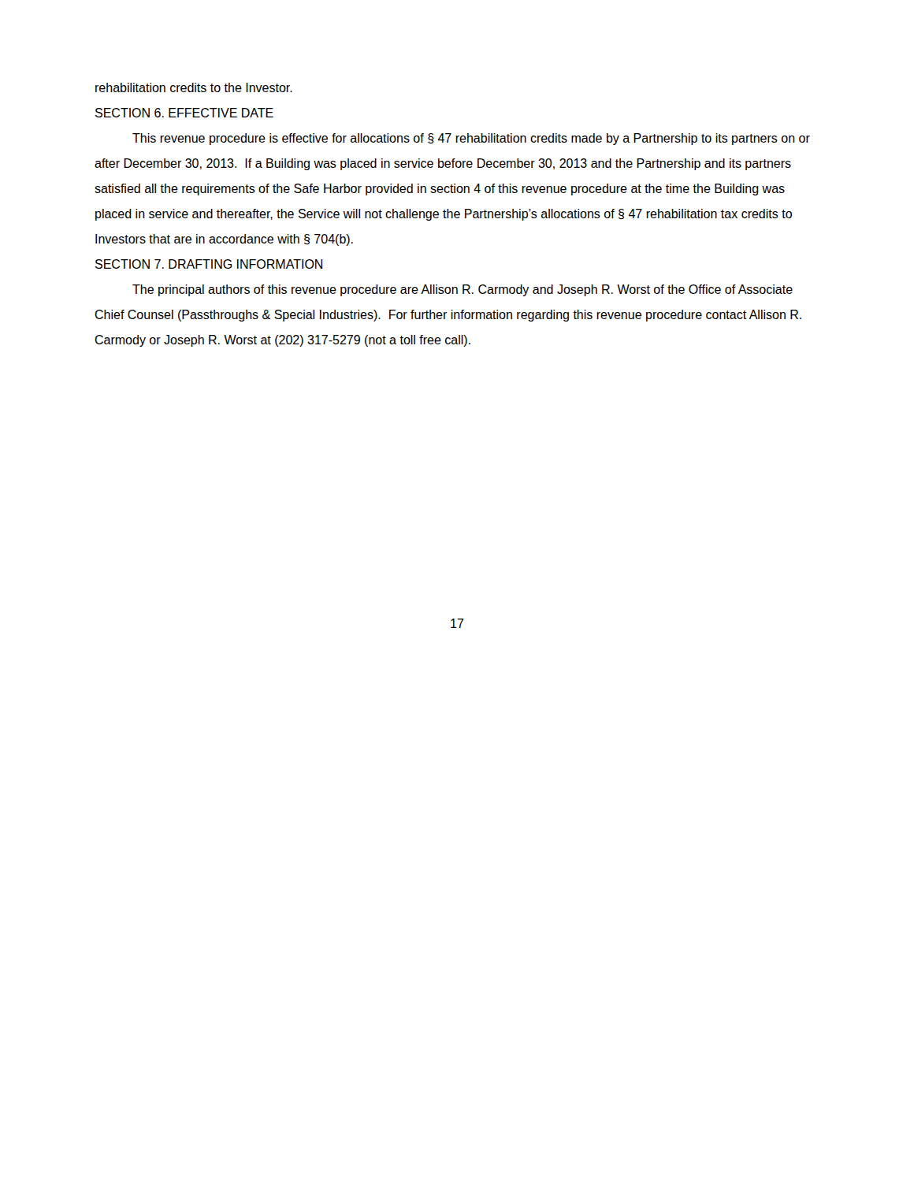rehabilitation credits to the Investor.
SECTION 6. EFFECTIVE DATE
This revenue procedure is effective for allocations of § 47 rehabilitation credits made by a Partnership to its partners on or after December 30, 2013. If a Building was placed in service before December 30, 2013 and the Partnership and its partners satisfied all the requirements of the Safe Harbor provided in section 4 of this revenue procedure at the time the Building was placed in service and thereafter, the Service will not challenge the Partnership’s allocations of § 47 rehabilitation tax credits to Investors that are in accordance with § 704(b).
SECTION 7. DRAFTING INFORMATION
The principal authors of this revenue procedure are Allison R. Carmody and Joseph R. Worst of the Office of Associate Chief Counsel (Passthroughs & Special Industries). For further information regarding this revenue procedure contact Allison R. Carmody or Joseph R. Worst at (202) 317-5279 (not a toll free call).
17